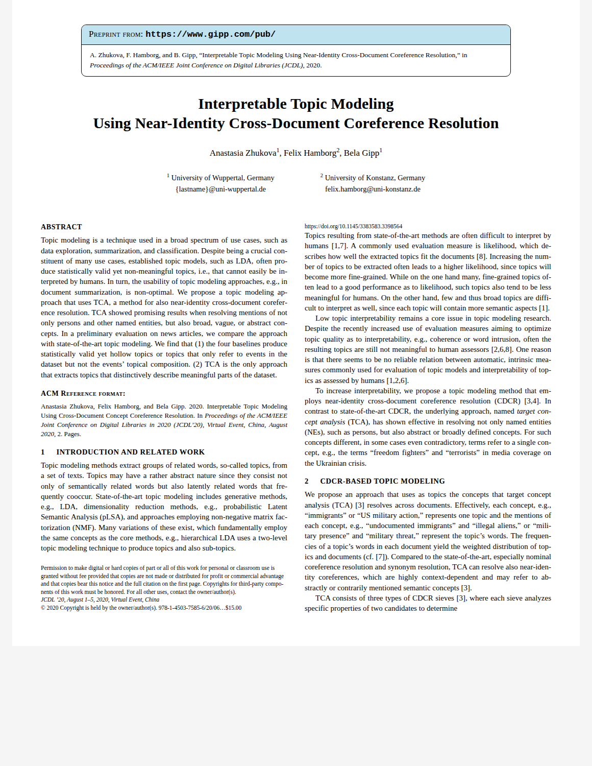Preprint from: https://www.gipp.com/pub/
A. Zhukova, F. Hamborg, and B. Gipp, “Interpretable Topic Modeling Using Near-Identity Cross-Document Coreference Resolution,” in Proceedings of the ACM/IEEE Joint Conference on Digital Libraries (JCDL), 2020.
Interpretable Topic Modeling
Using Near-Identity Cross-Document Coreference Resolution
Anastasia Zhukova1, Felix Hamborg2, Bela Gipp1
1 University of Wuppertal, Germany
{lastname}@uni-wuppertal.de
2 University of Konstanz, Germany
felix.hamborg@uni-konstanz.de
ABSTRACT
Topic modeling is a technique used in a broad spectrum of use cases, such as data exploration, summarization, and classification. Despite being a crucial constituent of many use cases, established topic models, such as LDA, often produce statistically valid yet non-meaningful topics, i.e., that cannot easily be interpreted by humans. In turn, the usability of topic modeling approaches, e.g., in document summarization, is non-optimal. We propose a topic modeling approach that uses TCA, a method for also near-identity cross-document coreference resolution. TCA showed promising results when resolving mentions of not only persons and other named entities, but also broad, vague, or abstract concepts. In a preliminary evaluation on news articles, we compare the approach with state-of-the-art topic modeling. We find that (1) the four baselines produce statistically valid yet hollow topics or topics that only refer to events in the dataset but not the events’ topical composition. (2) TCA is the only approach that extracts topics that distinctively describe meaningful parts of the dataset.
ACM Reference format:
Anastasia Zhukova, Felix Hamborg, and Bela Gipp. 2020. Interpretable Topic Modeling Using Cross-Document Concept Coreference Resolution. In Proceedings of the ACM/IEEE Joint Conference on Digital Libraries in 2020 (JCDL’20), Virtual Event, China, August 2020, 2. Pages.
1 INTRODUCTION AND RELATED WORK
Topic modeling methods extract groups of related words, so-called topics, from a set of texts. Topics may have a rather abstract nature since they consist not only of semantically related words but also latently related words that frequently cooccur. State-of-the-art topic modeling includes generative methods, e.g., LDA, dimensionality reduction methods, e.g., probabilistic Latent Semantic Analysis (pLSA), and approaches employing non-negative matrix factorization (NMF). Many variations of these exist, which fundamentally employ the same concepts as the core methods, e.g., hierarchical LDA uses a two-level topic modeling technique to produce topics and also sub-topics.
Permission to make digital or hard copies of part or all of this work for personal or classroom use is granted without fee provided that copies are not made or distributed for profit or commercial advantage and that copies bear this notice and the full citation on the first page. Copyrights for third-party components of this work must be honored. For all other uses, contact the owner/author(s).
JCDL ’20, August 1–5, 2020, Virtual Event, China
© 2020 Copyright is held by the owner/author(s). 978-1-4503-7585-6/20/06…$15.00
https://doi.org/10.1145/3383583.3398564
Topics resulting from state-of-the-art methods are often difficult to interpret by humans [1,7]. A commonly used evaluation measure is likelihood, which describes how well the extracted topics fit the documents [8]. Increasing the number of topics to be extracted often leads to a higher likelihood, since topics will become more fine-grained. While on the one hand many, fine-grained topics often lead to a good performance as to likelihood, such topics also tend to be less meaningful for humans. On the other hand, few and thus broad topics are difficult to interpret as well, since each topic will contain more semantic aspects [1].
Low topic interpretability remains a core issue in topic modeling research. Despite the recently increased use of evaluation measures aiming to optimize topic quality as to interpretability, e.g., coherence or word intrusion, often the resulting topics are still not meaningful to human assessors [2,6,8]. One reason is that there seems to be no reliable relation between automatic, intrinsic measures commonly used for evaluation of topic models and interpretability of topics as assessed by humans [1,2,6].
To increase interpretability, we propose a topic modeling method that employs near-identity cross-document coreference resolution (CDCR) [3,4]. In contrast to state-of-the-art CDCR, the underlying approach, named target concept analysis (TCA), has shown effective in resolving not only named entities (NEs), such as persons, but also abstract or broadly defined concepts. For such concepts different, in some cases even contradictory, terms refer to a single concept, e.g., the terms “freedom fighters” and “terrorists” in media coverage on the Ukrainian crisis.
2 CDCR-BASED TOPIC MODELING
We propose an approach that uses as topics the concepts that target concept analysis (TCA) [3] resolves across documents. Effectively, each concept, e.g., “immigrants” or “US military action,” represents one topic and the mentions of each concept, e.g., “undocumented immigrants” and “illegal aliens,” or “military presence” and “military threat,” represent the topic’s words. The frequencies of a topic’s words in each document yield the weighted distribution of topics and documents (cf. [7]). Compared to the state-of-the-art, especially nominal coreference resolution and synonym resolution, TCA can resolve also near-identity coreferences, which are highly context-dependent and may refer to abstractly or contrarily mentioned semantic concepts [3].
TCA consists of three types of CDCR sieves [3], where each sieve analyzes specific properties of two candidates to determine